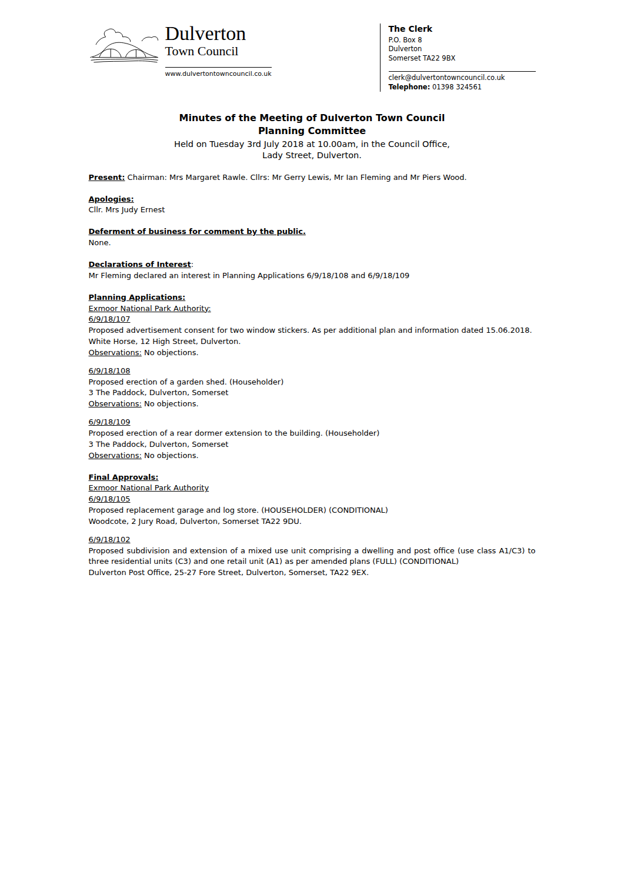Dulverton
Town Council
www.dulvertontowncouncil.co.uk
The Clerk
P.O. Box 8
Dulverton
Somerset TA22 9BX
clerk@dulvertontowncouncil.co.uk
Telephone: 01398 324561
Minutes of the Meeting of Dulverton Town Council
Planning Committee
Held on Tuesday 3rd July 2018 at 10.00am, in the Council Office,
Lady Street, Dulverton.
Present: Chairman: Mrs Margaret Rawle. Cllrs: Mr Gerry Lewis, Mr Ian Fleming and Mr Piers Wood.
Apologies:
Cllr. Mrs Judy Ernest
Deferment of business for comment by the public.
None.
Declarations of Interest:
Mr Fleming declared an interest in Planning Applications 6/9/18/108 and 6/9/18/109
Planning Applications:
Exmoor National Park Authority:
6/9/18/107
Proposed advertisement consent for two window stickers. As per additional plan and information dated 15.06.2018.
White Horse, 12 High Street, Dulverton.
Observations: No objections.
6/9/18/108
Proposed erection of a garden shed. (Householder)
3 The Paddock, Dulverton, Somerset
Observations: No objections.
6/9/18/109
Proposed erection of a rear dormer extension to the building. (Householder)
3 The Paddock, Dulverton, Somerset
Observations: No objections.
Final Approvals:
Exmoor National Park Authority
6/9/18/105
Proposed replacement garage and log store. (HOUSEHOLDER) (CONDITIONAL)
Woodcote, 2 Jury Road, Dulverton, Somerset TA22 9DU.
6/9/18/102
Proposed subdivision and extension of a mixed use unit comprising a dwelling and post office (use class A1/C3) to three residential units (C3) and one retail unit (A1) as per amended plans (FULL) (CONDITIONAL)
Dulverton Post Office, 25-27 Fore Street, Dulverton, Somerset, TA22 9EX.